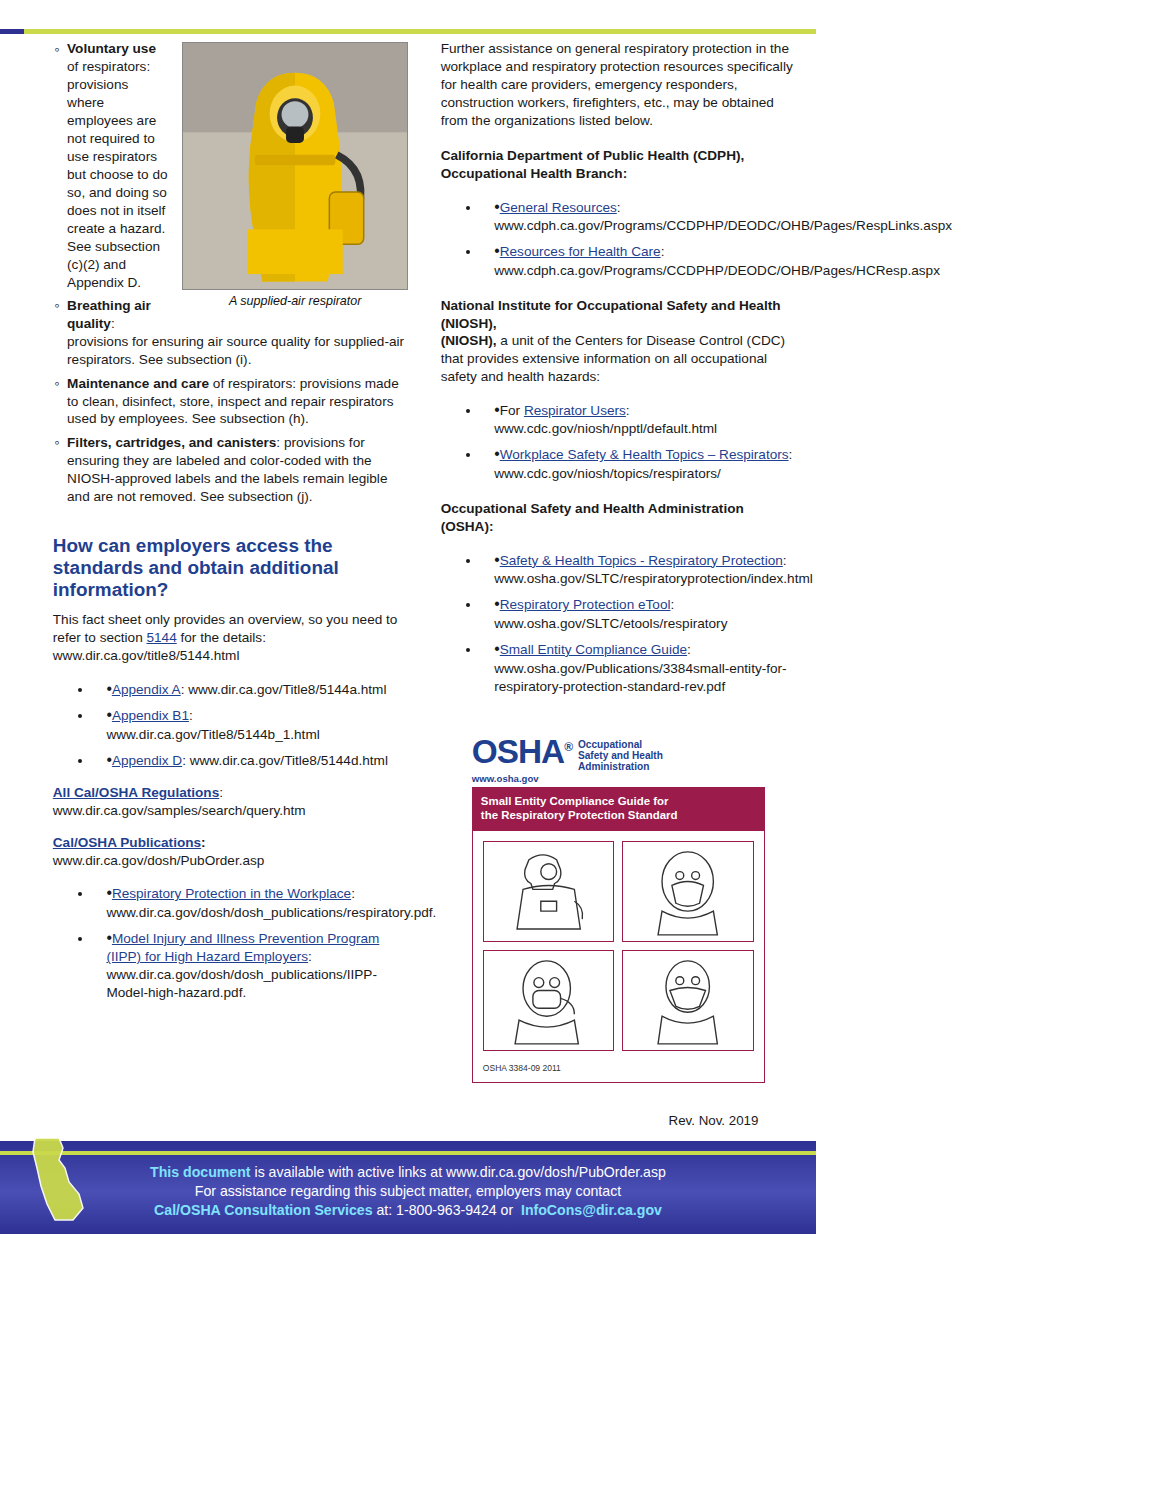A supplied-air respirator
Voluntary use of respirators: provisions where employees are not required to use respirators but choose to do so, and doing so does not in itself create a hazard. See subsection (c)(2) and Appendix D.
Breathing air quality: provisions for ensuring air source quality for supplied-air respirators. See subsection (i).
Maintenance and care of respirators: provisions made to clean, disinfect, store, inspect and repair respirators used by employees. See subsection (h).
Filters, cartridges, and canisters: provisions for ensuring they are labeled and color-coded with the NIOSH-approved labels and the labels remain legible and are not removed. See subsection (j).
How can employers access the standards and obtain additional information?
This fact sheet only provides an overview, so you need to refer to section 5144 for the details:
www.dir.ca.gov/title8/5144.html
Appendix A: www.dir.ca.gov/Title8/5144a.html
Appendix B1: www.dir.ca.gov/Title8/5144b_1.html
Appendix D: www.dir.ca.gov/Title8/5144d.html
All Cal/OSHA Regulations:
www.dir.ca.gov/samples/search/query.htm
Cal/OSHA Publications: www.dir.ca.gov/dosh/PubOrder.asp
Respiratory Protection in the Workplace:
www.dir.ca.gov/dosh/dosh_publications/respiratory.pdf.
Model Injury and Illness Prevention Program (IIPP) for High Hazard Employers: www.dir.ca.gov/dosh/dosh_publications/IIPP-Model-high-hazard.pdf.
Further assistance on general respiratory protection in the workplace and respiratory protection resources specifically for health care providers, emergency responders, construction workers, firefighters, etc., may be obtained from the organizations listed below.
California Department of Public Health (CDPH), Occupational Health Branch:
General Resources: www.cdph.ca.gov/Programs/CCDPHP/DEODC/OHB/Pages/RespLinks.aspx
Resources for Health Care: www.cdph.ca.gov/Programs/CCDPHP/DEODC/OHB/Pages/HCResp.aspx
National Institute for Occupational Safety and Health (NIOSH),
(NIOSH), a unit of the Centers for Disease Control (CDC) that provides extensive information on all occupational safety and health hazards:
For Respirator Users:
www.cdc.gov/niosh/npptl/default.html
Workplace Safety & Health Topics – Respirators:
www.cdc.gov/niosh/topics/respirators/
Occupational Safety and Health Administration (OSHA):
Safety & Health Topics - Respiratory Protection:
www.osha.gov/SLTC/respiratoryprotection/index.html
Respiratory Protection eTool:
www.osha.gov/SLTC/etools/respiratory
Small Entity Compliance Guide: www.osha.gov/Publications/3384small-entity-for-respiratory-protection-standard-rev.pdf
OSHA®
Occupational
Safety and Health
Administration
www.osha.gov
Small Entity Compliance Guide for
the Respiratory Protection Standard
OSHA 3384-09 2011
Rev. Nov. 2019
This document is available with active links at www.dir.ca.gov/dosh/PubOrder.asp
For assistance regarding this subject matter, employers may contact
Cal/OSHA Consultation Services at: 1-800-963-9424 or InfoCons@dir.ca.gov